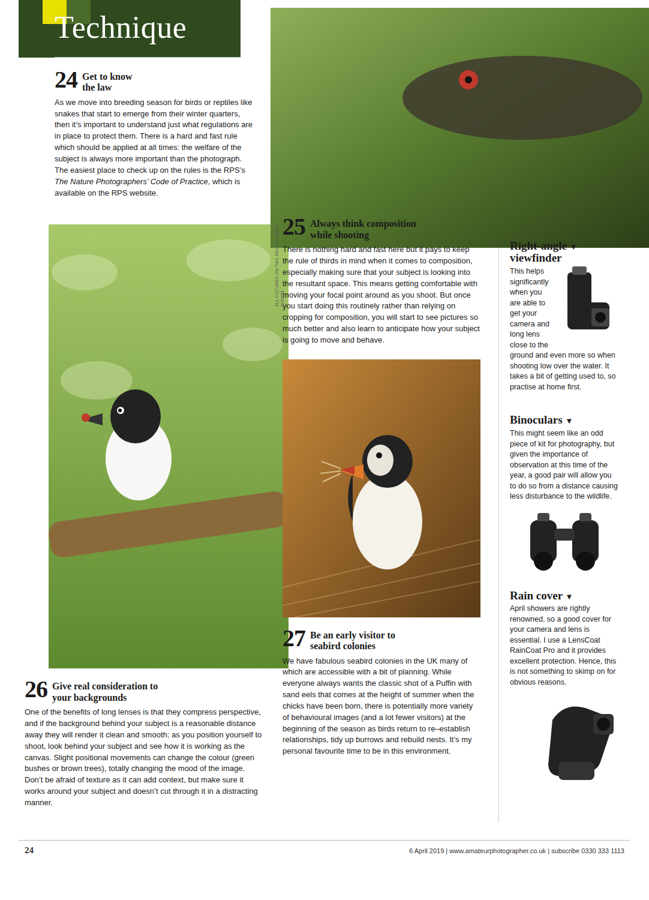Technique
24 Get to know
the law
As we move into breeding season for birds or reptiles like snakes that start to emerge from their winter quarters, then it’s important to understand just what regulations are in place to protect them. There is a hard and fast rule which should be applied at all times: the welfare of the subject is always more important than the photograph. The easiest place to check up on the rules is the RPS’s The Nature Photographers’ Code of Practice, which is available on the RPS website.
26 Give real consideration to
your backgrounds
One of the benefits of long lenses is that they compress perspective, and if the background behind your subject is a reasonable distance away they will render it clean and smooth; as you position yourself to shoot, look behind your subject and see how it is working as the canvas. Slight positional movements can change the colour (green bushes or brown trees), totally changing the mood of the image. Don’t be afraid of texture as it can add context, but make sure it works around your subject and doesn’t cut through it in a distracting manner.
ALL PICTURES ON THIS PAGE © MARK SISSON
25 Always think composition
while shooting
There is nothing hard and fast here but it pays to keep the rule of thirds in mind when it comes to composition, especially making sure that your subject is looking into the resultant space. This means getting comfortable with moving your focal point around as you shoot. But once you start doing this routinely rather than relying on cropping for composition, you will start to see pictures so much better and also learn to anticipate how your subject is going to move and behave.
27 Be an early visitor to
seabird colonies
We have fabulous seabird colonies in the UK many of which are accessible with a bit of planning. While everyone always wants the classic shot of a Puffin with sand eels that comes at the height of summer when the chicks have been born, there is potentially more variety of behavioural images (and a lot fewer visitors) at the beginning of the season as birds return to re–establish relationships, tidy up burrows and rebuild nests. It’s my personal favourite time to be in this environment.
KIT LIST
Right-angle ▼
viewfinder
This helps significantly when you are able to get your camera and long lens close to the ground and even more so when shooting low over the water. It takes a bit of getting used to, so practise at home first.
Binoculars ▼
This might seem like an odd piece of kit for photography, but given the importance of observation at this time of the year, a good pair will allow you to do so from a distance causing less disturbance to the wildlife.
Rain cover ▼
April showers are rightly renowned, so a good cover for your camera and lens is essential. I use a LensCoat RainCoat Pro and it provides excellent protection. Hence, this is not something to skimp on for obvious reasons.
24 6 April 2019 | www.amateurphotographer.co.uk | subscribe 0330 333 1113